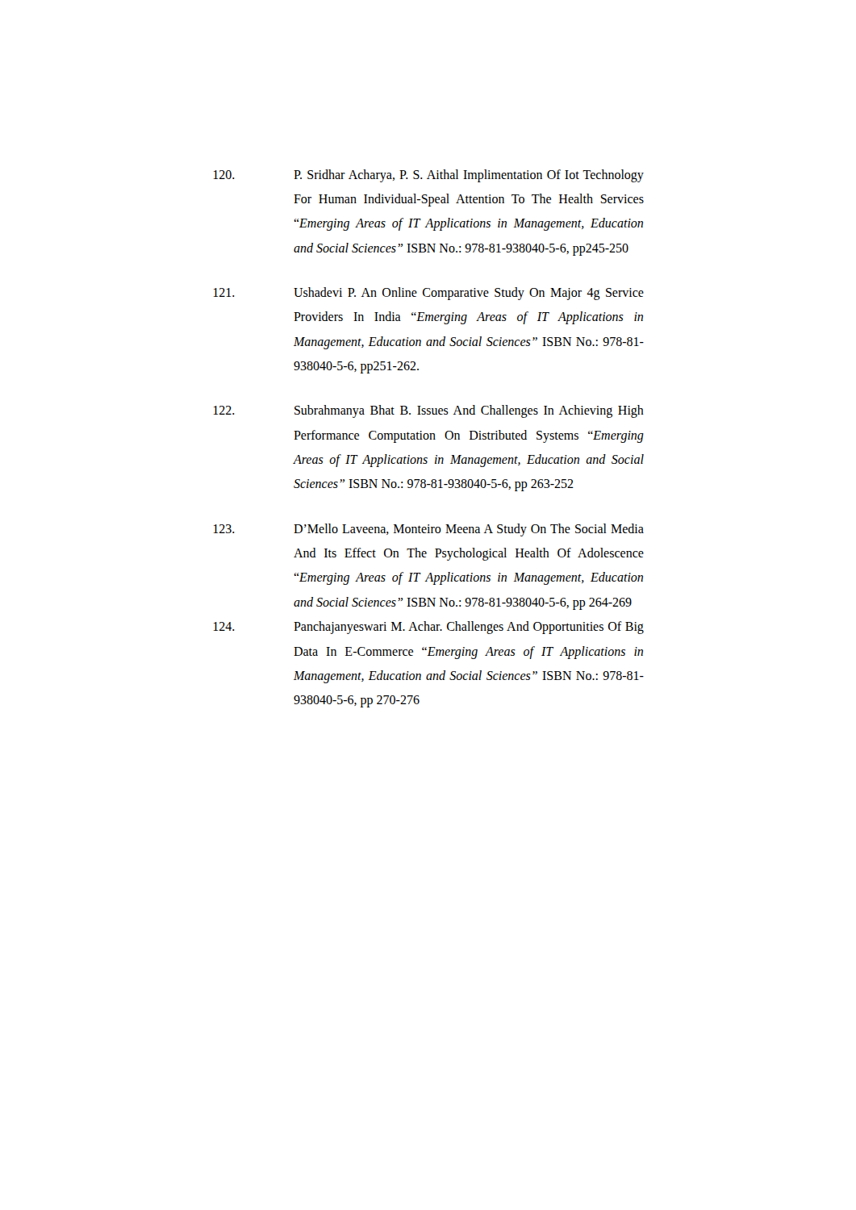120. P. Sridhar Acharya, P. S. Aithal Implimentation Of Iot Technology For Human Individual-Speal Attention To The Health Services “Emerging Areas of IT Applications in Management, Education and Social Sciences” ISBN No.: 978-81-938040-5-6, pp245-250
121. Ushadevi P. An Online Comparative Study On Major 4g Service Providers In India “Emerging Areas of IT Applications in Management, Education and Social Sciences” ISBN No.: 978-81-938040-5-6, pp251-262.
122. Subrahmanya Bhat B. Issues And Challenges In Achieving High Performance Computation On Distributed Systems “Emerging Areas of IT Applications in Management, Education and Social Sciences” ISBN No.: 978-81-938040-5-6, pp 263-252
123. D’Mello Laveena, Monteiro Meena A Study On The Social Media And Its Effect On The Psychological Health Of Adolescence “Emerging Areas of IT Applications in Management, Education and Social Sciences” ISBN No.: 978-81-938040-5-6, pp 264-269
124. Panchajanyeswari M. Achar. Challenges And Opportunities Of Big Data In E-Commerce “Emerging Areas of IT Applications in Management, Education and Social Sciences” ISBN No.: 978-81-938040-5-6, pp 270-276